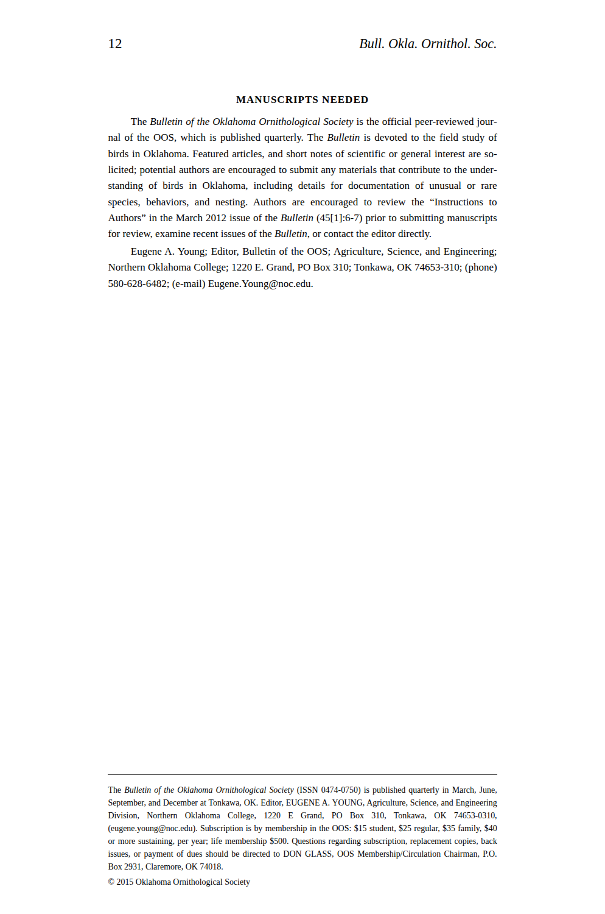12 Bull. Okla. Ornithol. Soc.
Manuscripts Needed
The Bulletin of the Oklahoma Ornithological Society is the official peer-reviewed journal of the OOS, which is published quarterly. The Bulletin is devoted to the field study of birds in Oklahoma. Featured articles, and short notes of scientific or general interest are solicited; potential authors are encouraged to submit any materials that contribute to the understanding of birds in Oklahoma, including details for documentation of unusual or rare species, behaviors, and nesting. Authors are encouraged to review the “Instructions to Authors” in the March 2012 issue of the Bulletin (45[1]:6-7) prior to submitting manuscripts for review, examine recent issues of the Bulletin, or contact the editor directly.
Eugene A. Young; Editor, Bulletin of the OOS; Agriculture, Science, and Engineering; Northern Oklahoma College; 1220 E. Grand, PO Box 310; Tonkawa, OK 74653-310; (phone) 580-628-6482; (e-mail) Eugene.Young@noc.edu.
The Bulletin of the Oklahoma Ornithological Society (ISSN 0474-0750) is published quarterly in March, June, September, and December at Tonkawa, OK. Editor, EUGENE A. YOUNG, Agriculture, Science, and Engineering Division, Northern Oklahoma College, 1220 E Grand, PO Box 310, Tonkawa, OK 74653-0310, (eugene.young@noc.edu). Subscription is by membership in the OOS: $15 student, $25 regular, $35 family, $40 or more sustaining, per year; life membership $500. Questions regarding subscription, replacement copies, back issues, or payment of dues should be directed to DON GLASS, OOS Membership/Circulation Chairman, P.O. Box 2931, Claremore, OK 74018.
© 2015 Oklahoma Ornithological Society